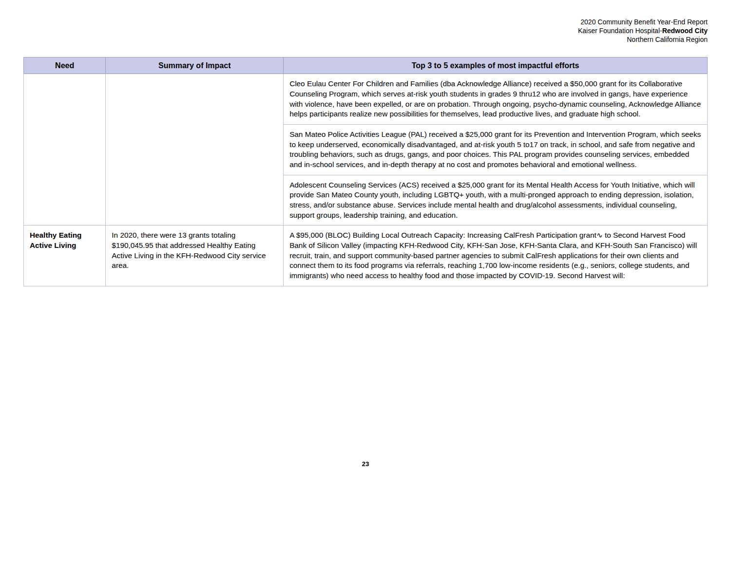2020 Community Benefit Year-End Report
Kaiser Foundation Hospital-Redwood City
Northern California Region
| Need | Summary of Impact | Top 3 to 5 examples of most impactful efforts |
| --- | --- | --- |
| | | Cleo Eulau Center For Children and Families (dba Acknowledge Alliance) received a $50,000 grant for its Collaborative Counseling Program, which serves at-risk youth students in grades 9 thru12 who are involved in gangs, have experience with violence, have been expelled, or are on probation. Through ongoing, psycho-dynamic counseling, Acknowledge Alliance helps participants realize new possibilities for themselves, lead productive lives, and graduate high school. |
| | | San Mateo Police Activities League (PAL) received a $25,000 grant for its Prevention and Intervention Program, which seeks to keep underserved, economically disadvantaged, and at-risk youth 5 to17 on track, in school, and safe from negative and troubling behaviors, such as drugs, gangs, and poor choices. This PAL program provides counseling services, embedded and in-school services, and in-depth therapy at no cost and promotes behavioral and emotional wellness. |
| | | Adolescent Counseling Services (ACS) received a $25,000 grant for its Mental Health Access for Youth Initiative, which will provide San Mateo County youth, including LGBTQ+ youth, with a multi-pronged approach to ending depression, isolation, stress, and/or substance abuse. Services include mental health and drug/alcohol assessments, individual counseling, support groups, leadership training, and education. |
| Healthy Eating Active Living | In 2020, there were 13 grants totaling $190,045.95 that addressed Healthy Eating Active Living in the KFH-Redwood City service area. | A $95,000 (BLOC) Building Local Outreach Capacity: Increasing CalFresh Participation grant∿ to Second Harvest Food Bank of Silicon Valley (impacting KFH-Redwood City, KFH-San Jose, KFH-Santa Clara, and KFH-South San Francisco) will recruit, train, and support community-based partner agencies to submit CalFresh applications for their own clients and connect them to its food programs via referrals, reaching 1,700 low-income residents (e.g., seniors, college students, and immigrants) who need access to healthy food and those impacted by COVID-19. Second Harvest will: |
23